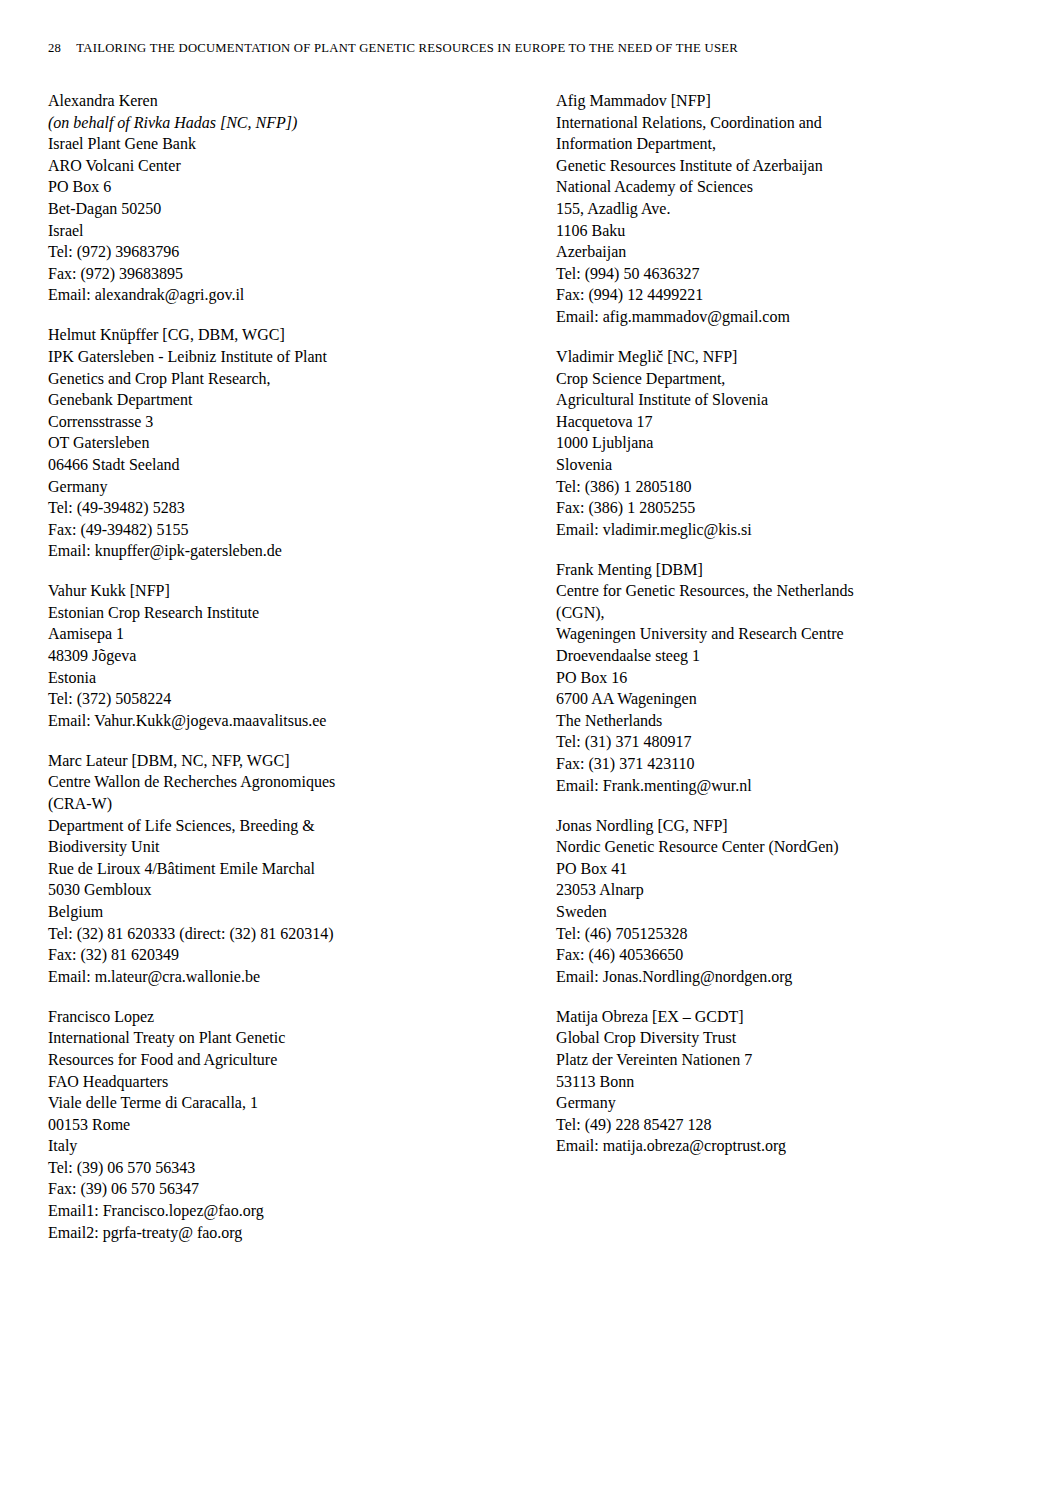28 TAILORING THE DOCUMENTATION OF PLANT GENETIC RESOURCES IN EUROPE TO THE NEED OF THE USER
Alexandra Keren
(on behalf of Rivka Hadas [NC, NFP])
Israel Plant Gene Bank
ARO Volcani Center
PO Box 6
Bet-Dagan 50250
Israel
Tel: (972) 39683796
Fax: (972) 39683895
Email: alexandrak@agri.gov.il
Helmut Knüpffer [CG, DBM, WGC]
IPK Gatersleben - Leibniz Institute of Plant
Genetics and Crop Plant Research,
Genebank Department
Corrensstrasse 3
OT Gatersleben
06466 Stadt Seeland
Germany
Tel: (49-39482) 5283
Fax: (49-39482) 5155
Email: knupffer@ipk-gatersleben.de
Vahur Kukk [NFP]
Estonian Crop Research Institute
Aamisepa 1
48309 Jõgeva
Estonia
Tel: (372) 5058224
Email: Vahur.Kukk@jogeva.maavalitsus.ee
Marc Lateur [DBM, NC, NFP, WGC]
Centre Wallon de Recherches Agronomiques
(CRA-W)
Department of Life Sciences, Breeding &
Biodiversity Unit
Rue de Liroux 4/Bâtiment Emile Marchal
5030 Gembloux
Belgium
Tel: (32) 81 620333 (direct: (32) 81 620314)
Fax: (32) 81 620349
Email: m.lateur@cra.wallonie.be
Francisco Lopez
International Treaty on Plant Genetic
Resources for Food and Agriculture
FAO Headquarters
Viale delle Terme di Caracalla, 1
00153 Rome
Italy
Tel: (39) 06 570 56343
Fax: (39) 06 570 56347
Email1: Francisco.lopez@fao.org
Email2: pgrfa-treaty@ fao.org
Afig Mammadov [NFP]
International Relations, Coordination and
Information Department,
Genetic Resources Institute of Azerbaijan
National Academy of Sciences
155, Azadlig Ave.
1106 Baku
Azerbaijan
Tel: (994) 50 4636327
Fax: (994) 12 4499221
Email: afig.mammadov@gmail.com
Vladimir Meglič [NC, NFP]
Crop Science Department,
Agricultural Institute of Slovenia
Hacquetova 17
1000 Ljubljana
Slovenia
Tel: (386) 1 2805180
Fax: (386) 1 2805255
Email: vladimir.meglic@kis.si
Frank Menting [DBM]
Centre for Genetic Resources, the Netherlands
(CGN),
Wageningen University and Research Centre
Droevendaalse steeg 1
PO Box 16
6700 AA Wageningen
The Netherlands
Tel: (31) 371 480917
Fax: (31) 371 423110
Email: Frank.menting@wur.nl
Jonas Nordling [CG, NFP]
Nordic Genetic Resource Center (NordGen)
PO Box 41
23053 Alnarp
Sweden
Tel: (46) 705125328
Fax: (46) 40536650
Email: Jonas.Nordling@nordgen.org
Matija Obreza [EX – GCDT]
Global Crop Diversity Trust
Platz der Vereinten Nationen 7
53113 Bonn
Germany
Tel: (49) 228 85427 128
Email: matija.obreza@croptrust.org